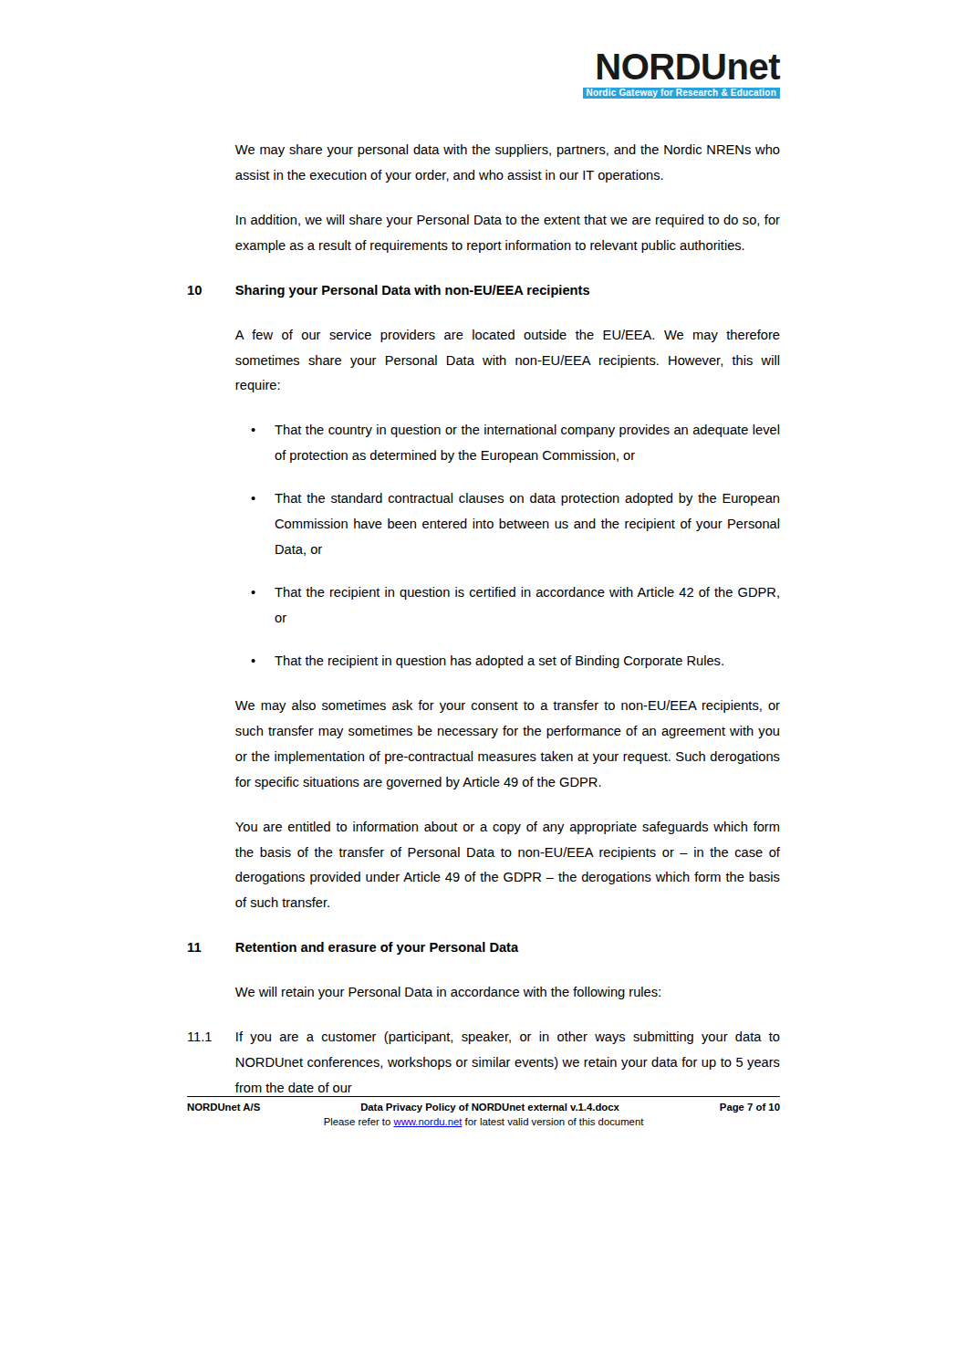NORDU net
Nordic Gateway for Research & Education
We may share your personal data with the suppliers, partners, and the Nordic NRENs who assist in the execution of your order, and who assist in our IT operations.
In addition, we will share your Personal Data to the extent that we are required to do so, for example as a result of requirements to report information to relevant public authorities.
10
Sharing your Personal Data with non-EU/EEA recipients
A few of our service providers are located outside the EU/EEA. We may therefore sometimes share your Personal Data with non-EU/EEA recipients. However, this will require:
That the country in question or the international company provides an adequate level of protection as determined by the European Commission, or
That the standard contractual clauses on data protection adopted by the European Commission have been entered into between us and the recipient of your Personal Data, or
That the recipient in question is certified in accordance with Article 42 of the GDPR, or
That the recipient in question has adopted a set of Binding Corporate Rules.
We may also sometimes ask for your consent to a transfer to non-EU/EEA recipients, or such transfer may sometimes be necessary for the performance of an agreement with you or the implementation of pre-contractual measures taken at your request. Such derogations for specific situations are governed by Article 49 of the GDPR.
You are entitled to information about or a copy of any appropriate safeguards which form the basis of the transfer of Personal Data to non-EU/EEA recipients or – in the case of derogations provided under Article 49 of the GDPR – the derogations which form the basis of such transfer.
11
Retention and erasure of your Personal Data
We will retain your Personal Data in accordance with the following rules:
11.1
If you are a customer (participant, speaker, or in other ways submitting your data to NORDUnet conferences, workshops or similar events) we retain your data for up to 5 years from the date of our
NORDUnet A/S
Data Privacy Policy of NORDUnet external v.1.4.docx
Page 7 of 10
Please refer to www.nordu.net for latest valid version of this document